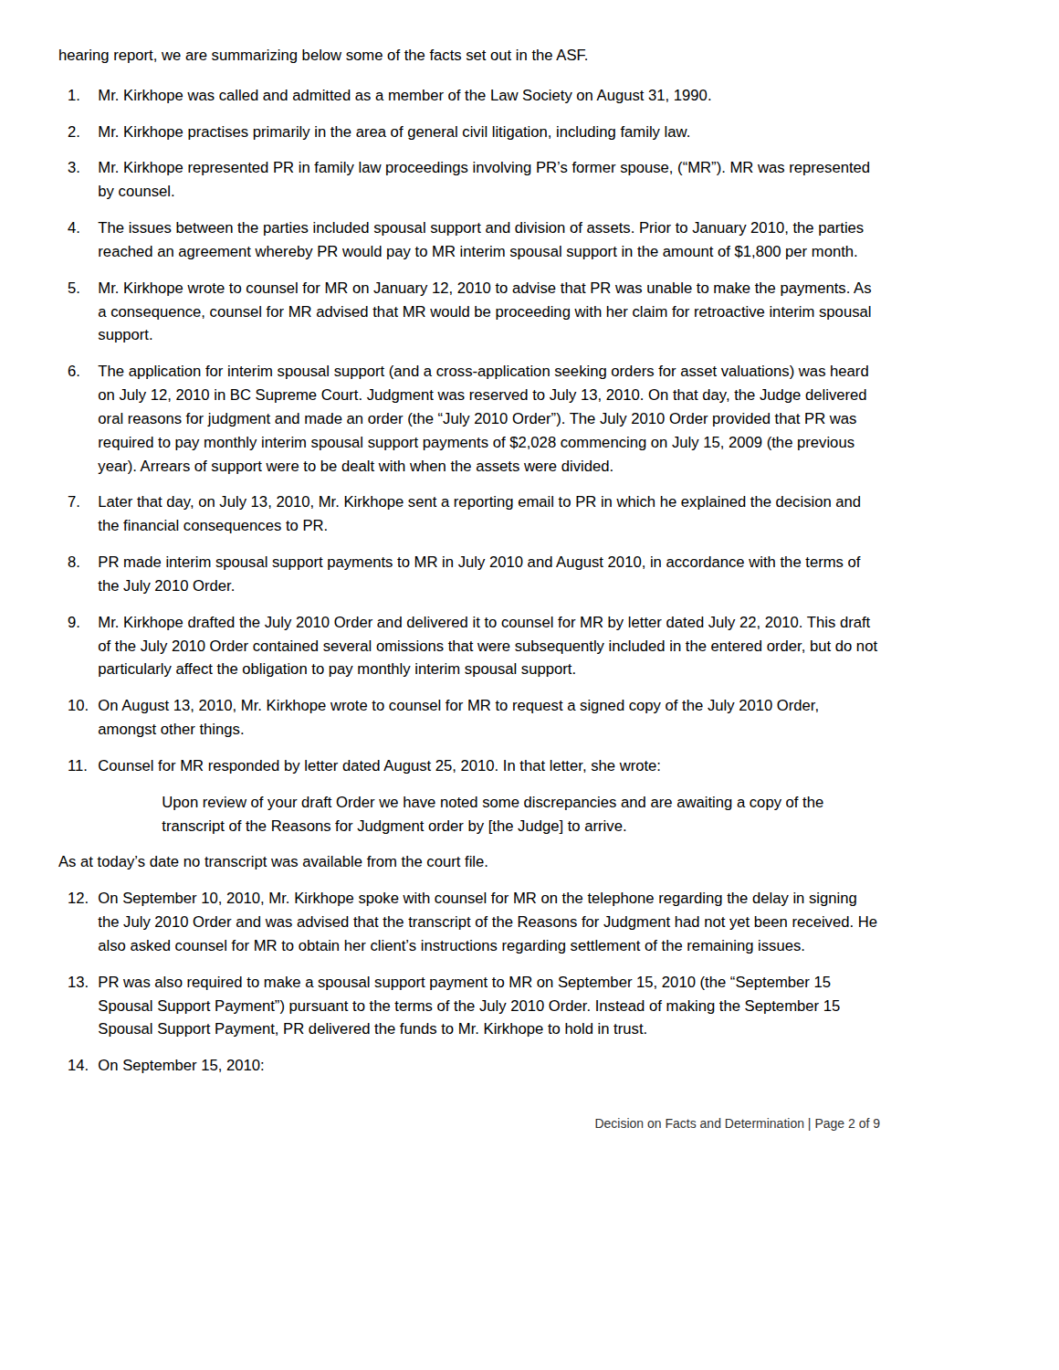hearing report, we are summarizing below some of the facts set out in the ASF.
Mr. Kirkhope was called and admitted as a member of the Law Society on August 31, 1990.
Mr. Kirkhope practises primarily in the area of general civil litigation, including family law.
Mr. Kirkhope represented PR in family law proceedings involving PR’s former spouse, (“MR”). MR was represented by counsel.
The issues between the parties included spousal support and division of assets. Prior to January 2010, the parties reached an agreement whereby PR would pay to MR interim spousal support in the amount of $1,800 per month.
Mr. Kirkhope wrote to counsel for MR on January 12, 2010 to advise that PR was unable to make the payments. As a consequence, counsel for MR advised that MR would be proceeding with her claim for retroactive interim spousal support.
The application for interim spousal support (and a cross-application seeking orders for asset valuations) was heard on July 12, 2010 in BC Supreme Court. Judgment was reserved to July 13, 2010. On that day, the Judge delivered oral reasons for judgment and made an order (the “July 2010 Order”). The July 2010 Order provided that PR was required to pay monthly interim spousal support payments of $2,028 commencing on July 15, 2009 (the previous year). Arrears of support were to be dealt with when the assets were divided.
Later that day, on July 13, 2010, Mr. Kirkhope sent a reporting email to PR in which he explained the decision and the financial consequences to PR.
PR made interim spousal support payments to MR in July 2010 and August 2010, in accordance with the terms of the July 2010 Order.
Mr. Kirkhope drafted the July 2010 Order and delivered it to counsel for MR by letter dated July 22, 2010. This draft of the July 2010 Order contained several omissions that were subsequently included in the entered order, but do not particularly affect the obligation to pay monthly interim spousal support.
On August 13, 2010, Mr. Kirkhope wrote to counsel for MR to request a signed copy of the July 2010 Order, amongst other things.
Counsel for MR responded by letter dated August 25, 2010. In that letter, she wrote:
Upon review of your draft Order we have noted some discrepancies and are awaiting a copy of the transcript of the Reasons for Judgment order by [the Judge] to arrive.
As at today’s date no transcript was available from the court file.
On September 10, 2010, Mr. Kirkhope spoke with counsel for MR on the telephone regarding the delay in signing the July 2010 Order and was advised that the transcript of the Reasons for Judgment had not yet been received. He also asked counsel for MR to obtain her client’s instructions regarding settlement of the remaining issues.
PR was also required to make a spousal support payment to MR on September 15, 2010 (the “September 15 Spousal Support Payment”) pursuant to the terms of the July 2010 Order. Instead of making the September 15 Spousal Support Payment, PR delivered the funds to Mr. Kirkhope to hold in trust.
On September 15, 2010:
Decision on Facts and Determination | Page 2 of 9